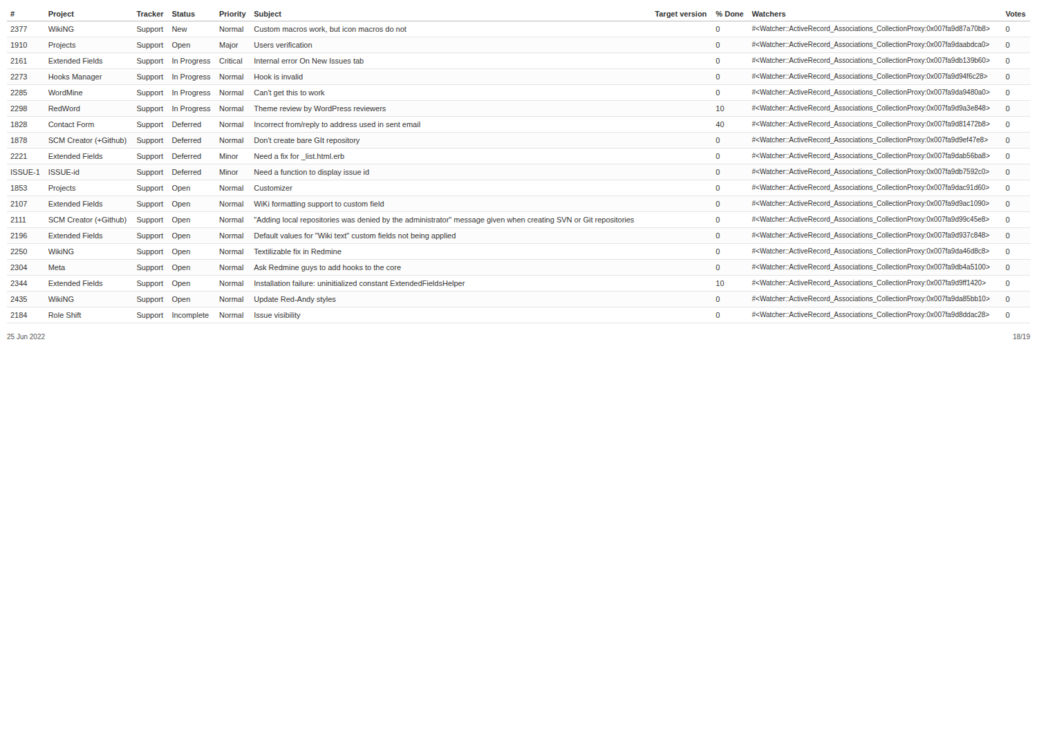| # | Project | Tracker | Status | Priority | Subject | Target version | % Done | Watchers | Votes |
| --- | --- | --- | --- | --- | --- | --- | --- | --- | --- |
| 2377 | WikiNG | Support | New | Normal | Custom macros work, but icon macros do not | | 0 | #<Watcher::ActiveRecord_Associations_CollectionProxy:0x007fa9d87a70b8> | 0 |
| 1910 | Projects | Support | Open | Major | Users verification | | 0 | #<Watcher::ActiveRecord_Associations_CollectionProxy:0x007fa9daabdca0> | 0 |
| 2161 | Extended Fields | Support | In Progress | Critical | Internal error On New Issues tab | | 0 | #<Watcher::ActiveRecord_Associations_CollectionProxy:0x007fa9db139b60> | 0 |
| 2273 | Hooks Manager | Support | In Progress | Normal | Hook is invalid | | 0 | #<Watcher::ActiveRecord_Associations_CollectionProxy:0x007fa9d94f6c28> | 0 |
| 2285 | WordMine | Support | In Progress | Normal | Can't get this to work | | 0 | #<Watcher::ActiveRecord_Associations_CollectionProxy:0x007fa9da9480a0> | 0 |
| 2298 | RedWord | Support | In Progress | Normal | Theme review by WordPress reviewers | | 10 | #<Watcher::ActiveRecord_Associations_CollectionProxy:0x007fa9d9a3e848> | 0 |
| 1828 | Contact Form | Support | Deferred | Normal | Incorrect from/reply to address used in sent email | | 40 | #<Watcher::ActiveRecord_Associations_CollectionProxy:0x007fa9d81472b8> | 0 |
| 1878 | SCM Creator (+Github) | Support | Deferred | Normal | Don't create bare GIt repository | | 0 | #<Watcher::ActiveRecord_Associations_CollectionProxy:0x007fa9d9ef47e8> | 0 |
| 2221 | Extended Fields | Support | Deferred | Minor | Need a fix for _list.html.erb | | 0 | #<Watcher::ActiveRecord_Associations_CollectionProxy:0x007fa9dab56ba8> | 0 |
| ISSUE-1 | ISSUE-id | Support | Deferred | Minor | Need a function to display issue id | | 0 | #<Watcher::ActiveRecord_Associations_CollectionProxy:0x007fa9db7592c0> | 0 |
| 1853 | Projects | Support | Open | Normal | Customizer | | 0 | #<Watcher::ActiveRecord_Associations_CollectionProxy:0x007fa9dac91d60> | 0 |
| 2107 | Extended Fields | Support | Open | Normal | WiKi formatting support to custom field | | 0 | #<Watcher::ActiveRecord_Associations_CollectionProxy:0x007fa9d9ac1090> | 0 |
| 2111 | SCM Creator (+Github) | Support | Open | Normal | "Adding local repositories was denied by the administrator" message given when creating SVN or Git repositories | | 0 | #<Watcher::ActiveRecord_Associations_CollectionProxy:0x007fa9d99c45e8> | 0 |
| 2196 | Extended Fields | Support | Open | Normal | Default values for "Wiki text" custom fields not being applied | | 0 | #<Watcher::ActiveRecord_Associations_CollectionProxy:0x007fa9d937c848> | 0 |
| 2250 | WikiNG | Support | Open | Normal | Textilizable fix in Redmine | | 0 | #<Watcher::ActiveRecord_Associations_CollectionProxy:0x007fa9da46d8c8> | 0 |
| 2304 | Meta | Support | Open | Normal | Ask Redmine guys to add hooks to the core | | 0 | #<Watcher::ActiveRecord_Associations_CollectionProxy:0x007fa9db4a5100> | 0 |
| 2344 | Extended Fields | Support | Open | Normal | Installation failure: uninitialized constant ExtendedFieldsHelper | | 10 | #<Watcher::ActiveRecord_Associations_CollectionProxy:0x007fa9d9ff1420> | 0 |
| 2435 | WikiNG | Support | Open | Normal | Update Red-Andy styles | | 0 | #<Watcher::ActiveRecord_Associations_CollectionProxy:0x007fa9da85bb10> | 0 |
| 2184 | Role Shift | Support | Incomplete | Normal | Issue visibility | | 0 | #<Watcher::ActiveRecord_Associations_CollectionProxy:0x007fa9d8ddac28> | 0 |
25 Jun 2022 18/19